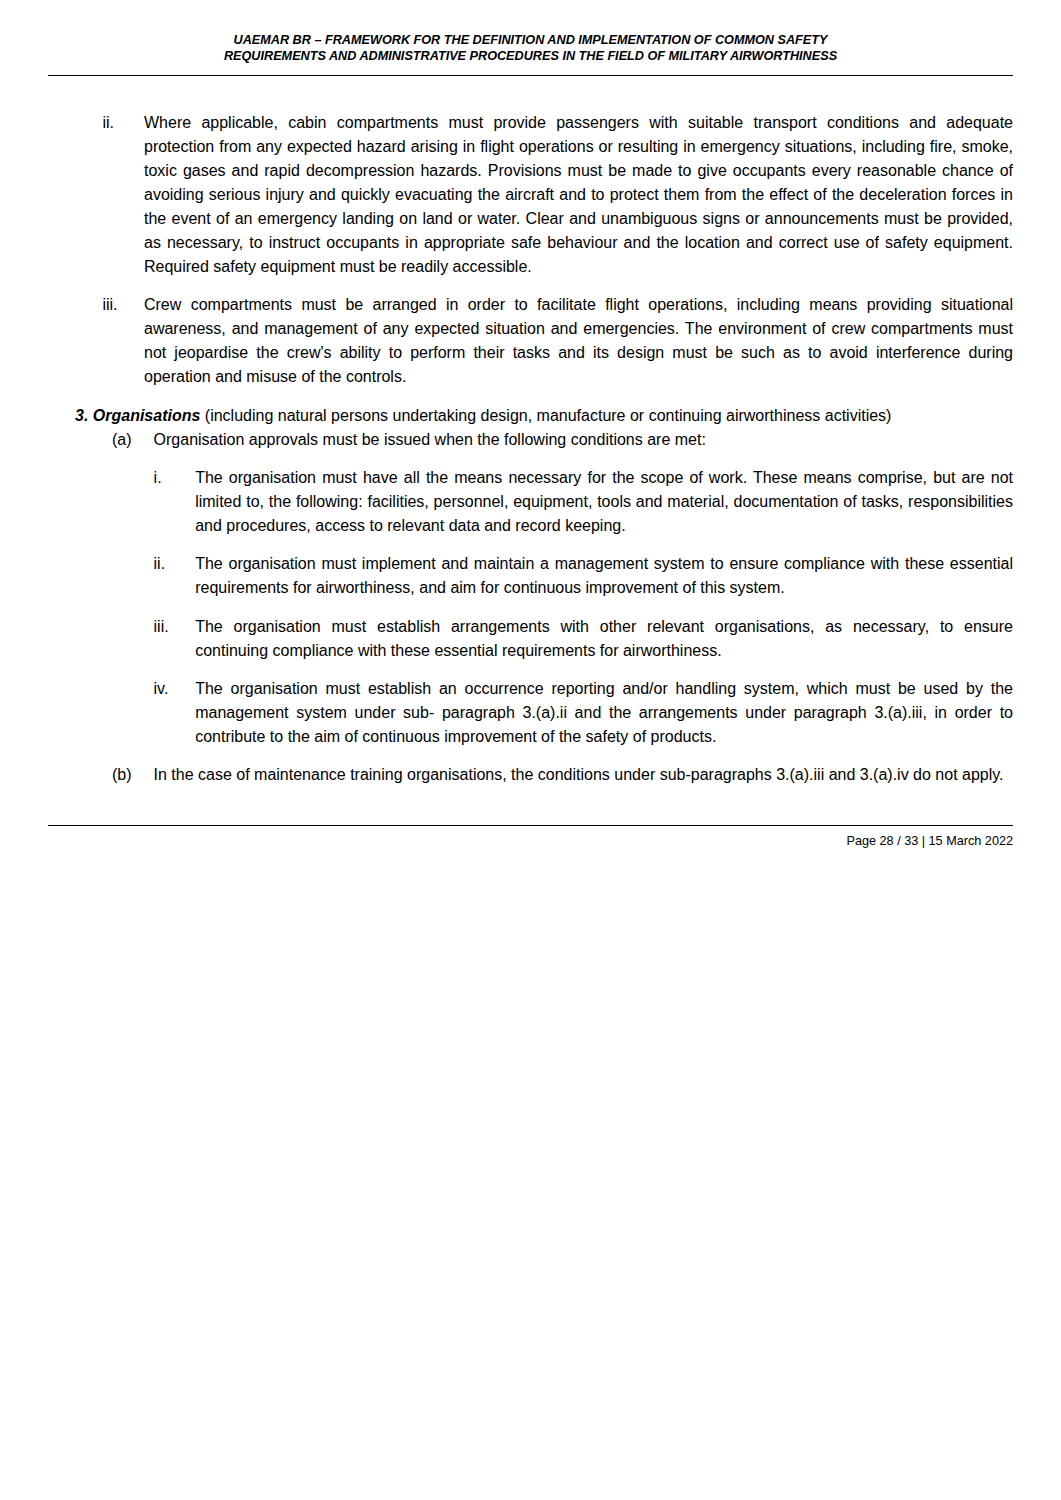UAEMAR BR – FRAMEWORK FOR THE DEFINITION AND IMPLEMENTATION OF COMMON SAFETY
REQUIREMENTS AND ADMINISTRATIVE PROCEDURES IN THE FIELD OF MILITARY AIRWORTHINESS
Where applicable, cabin compartments must provide passengers with suitable transport conditions and adequate protection from any expected hazard arising in flight operations or resulting in emergency situations, including fire, smoke, toxic gases and rapid decompression hazards. Provisions must be made to give occupants every reasonable chance of avoiding serious injury and quickly evacuating the aircraft and to protect them from the effect of the deceleration forces in the event of an emergency landing on land or water. Clear and unambiguous signs or announcements must be provided, as necessary, to instruct occupants in appropriate safe behaviour and the location and correct use of safety equipment. Required safety equipment must be readily accessible.
Crew compartments must be arranged in order to facilitate flight operations, including means providing situational awareness, and management of any expected situation and emergencies. The environment of crew compartments must not jeopardise the crew's ability to perform their tasks and its design must be such as to avoid interference during operation and misuse of the controls.
Organisations (including natural persons undertaking design, manufacture or continuing airworthiness activities)
Organisation approvals must be issued when the following conditions are met:
The organisation must have all the means necessary for the scope of work. These means comprise, but are not limited to, the following: facilities, personnel, equipment, tools and material, documentation of tasks, responsibilities and procedures, access to relevant data and record keeping.
The organisation must implement and maintain a management system to ensure compliance with these essential requirements for airworthiness, and aim for continuous improvement of this system.
The organisation must establish arrangements with other relevant organisations, as necessary, to ensure continuing compliance with these essential requirements for airworthiness.
The organisation must establish an occurrence reporting and/or handling system, which must be used by the management system under sub- paragraph 3.(a).ii and the arrangements under paragraph 3.(a).iii, in order to contribute to the aim of continuous improvement of the safety of products.
In the case of maintenance training organisations, the conditions under sub-paragraphs 3.(a).iii and 3.(a).iv do not apply.
Page 28 / 33 | 15 March 2022